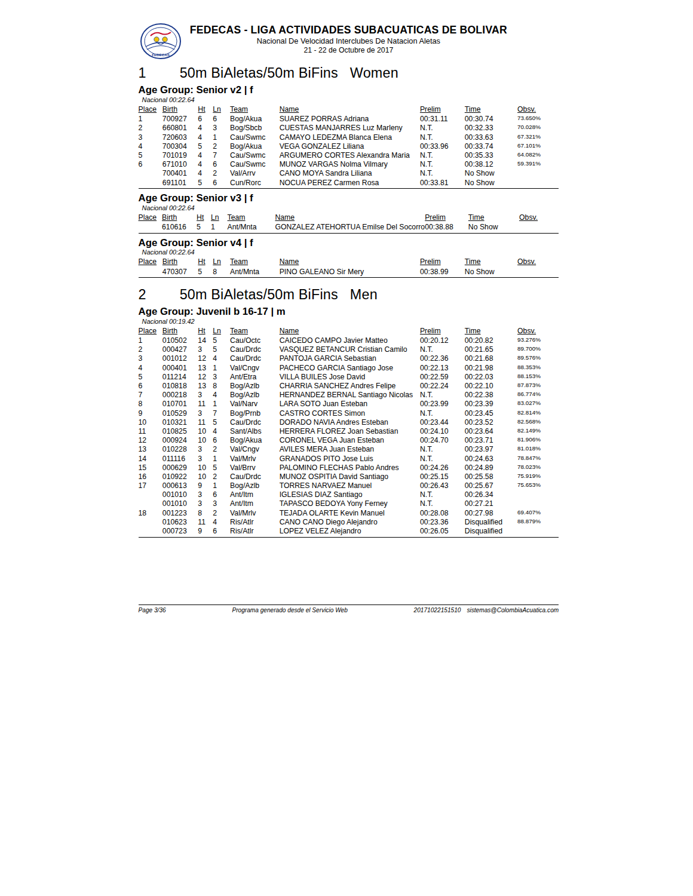FEDECAS
FEDECAS - LIGA ACTIVIDADES SUBACUATICAS DE BOLIVAR
Nacional De Velocidad Interclubes De Natacion Aletas
21 - 22 de Octubre de 2017
150m BiAletas/50m BiFins Women
Age Group: Senior v2 | f
Nacional 00:22.64
| Place | Birth | Ht | Ln | Team | Name | Prelim | Time | Obsv. |
| --- | --- | --- | --- | --- | --- | --- | --- | --- |
| 1 | 700927 | 6 | 6 | Bog/Akua | SUAREZ PORRAS Adriana | 00:31.11 | 00:30.74 | 73.650% |
| 2 | 660801 | 4 | 3 | Bog/Sbcb | CUESTAS MANJARRES Luz Marleny | N.T. | 00:32.33 | 70.028% |
| 3 | 720603 | 4 | 1 | Cau/Swmc | CAMAYO LEDEZMA Blanca Elena | N.T. | 00:33.63 | 67.321% |
| 4 | 700304 | 5 | 2 | Bog/Akua | VEGA GONZALEZ Liliana | 00:33.96 | 00:33.74 | 67.101% |
| 5 | 701019 | 4 | 7 | Cau/Swmc | ARGUMERO CORTES Alexandra Maria | N.T. | 00:35.33 | 64.082% |
| 6 | 671010 | 4 | 6 | Cau/Swmc | MUNOZ VARGAS Nolma Vilmary | N.T. | 00:38.12 | 59.391% |
| | 700401 | 4 | 2 | Val/Arrv | CANO MOYA Sandra Liliana | N.T. | No Show | |
| | 691101 | 5 | 6 | Cun/Rorc | NOCUA PEREZ Carmen Rosa | 00:33.81 | No Show | |
Age Group: Senior v3 | f
Nacional 00:22.64
| Place | Birth | Ht | Ln | Team | Name | Prelim | Time | Obsv. |
| --- | --- | --- | --- | --- | --- | --- | --- | --- |
| | 610616 | 5 | 1 | Ant/Mnta | GONZALEZ ATEHORTUA Emilse Del Socorro | 00:38.88 | No Show | |
Age Group: Senior v4 | f
Nacional 00:22.64
| Place | Birth | Ht | Ln | Team | Name | Prelim | Time | Obsv. |
| --- | --- | --- | --- | --- | --- | --- | --- | --- |
| | 470307 | 5 | 8 | Ant/Mnta | PINO GALEANO Sir Mery | 00:38.99 | No Show | |
250m BiAletas/50m BiFins Men
Age Group: Juvenil b 16-17 | m
Nacional 00:19.42
| Place | Birth | Ht | Ln | Team | Name | Prelim | Time | Obsv. |
| --- | --- | --- | --- | --- | --- | --- | --- | --- |
| 1 | 010502 | 14 | 5 | Cau/Octc | CAICEDO CAMPO Javier Matteo | 00:20.12 | 00:20.82 | 93.276% |
| 2 | 000427 | 3 | 5 | Cau/Drdc | VASQUEZ BETANCUR Cristian Camilo | N.T. | 00:21.65 | 89.700% |
| 3 | 001012 | 12 | 4 | Cau/Drdc | PANTOJA GARCIA Sebastian | 00:22.36 | 00:21.68 | 89.576% |
| 4 | 000401 | 13 | 1 | Val/Cngv | PACHECO GARCIA Santiago Jose | 00:22.13 | 00:21.98 | 88.353% |
| 5 | 011214 | 12 | 3 | Ant/Etra | VILLA BUILES Jose David | 00:22.59 | 00:22.03 | 88.153% |
| 6 | 010818 | 13 | 8 | Bog/Azlb | CHARRIA SANCHEZ Andres Felipe | 00:22.24 | 00:22.10 | 87.873% |
| 7 | 000218 | 3 | 4 | Bog/Azlb | HERNANDEZ BERNAL Santiago Nicolas | N.T. | 00:22.38 | 86.774% |
| 8 | 010701 | 11 | 1 | Val/Narv | LARA SOTO Juan Esteban | 00:23.99 | 00:23.39 | 83.027% |
| 9 | 010529 | 3 | 7 | Bog/Prnb | CASTRO CORTES Simon | N.T. | 00:23.45 | 82.814% |
| 10 | 010321 | 11 | 5 | Cau/Drdc | DORADO NAVIA Andres Esteban | 00:23.44 | 00:23.52 | 82.568% |
| 11 | 010825 | 10 | 4 | Sant/Albs | HERRERA FLOREZ Joan Sebastian | 00:24.10 | 00:23.64 | 82.149% |
| 12 | 000924 | 10 | 6 | Bog/Akua | CORONEL VEGA Juan Esteban | 00:24.70 | 00:23.71 | 81.906% |
| 13 | 010228 | 3 | 2 | Val/Cngv | AVILES MERA Juan Esteban | N.T. | 00:23.97 | 81.018% |
| 14 | 011116 | 3 | 1 | Val/Mrlv | GRANADOS PITO Jose Luis | N.T. | 00:24.63 | 78.847% |
| 15 | 000629 | 10 | 5 | Val/Brrv | PALOMINO FLECHAS Pablo Andres | 00:24.26 | 00:24.89 | 78.023% |
| 16 | 010922 | 10 | 2 | Cau/Drdc | MUNOZ OSPITIA David Santiago | 00:25.15 | 00:25.58 | 75.919% |
| 17 | 000613 | 9 | 1 | Bog/Azlb | TORRES NARVAEZ Manuel | 00:26.43 | 00:25.67 | 75.653% |
| | 001010 | 3 | 6 | Ant/Itm | IGLESIAS DIAZ Santiago | N.T. | 00:26.34 | |
| | 001010 | 3 | 3 | Ant/Itm | TAPASCO BEDOYA Yony Ferney | N.T. | 00:27.21 | |
| 18 | 001223 | 8 | 2 | Val/Mrlv | TEJADA OLARTE Kevin Manuel | 00:28.08 | 00:27.98 | 69.407% |
| | 010623 | 11 | 4 | Ris/Atlr | CANO CANO Diego Alejandro | 00:23.36 | Disqualified | 88.879% |
| | 000723 | 9 | 6 | Ris/Atlr | LOPEZ VELEZ Alejandro | 00:26.05 | Disqualified | |
Page 3/36
Programa generado desde el Servicio Web
20171022151510
sistemas@ColombiaAcuatica.com